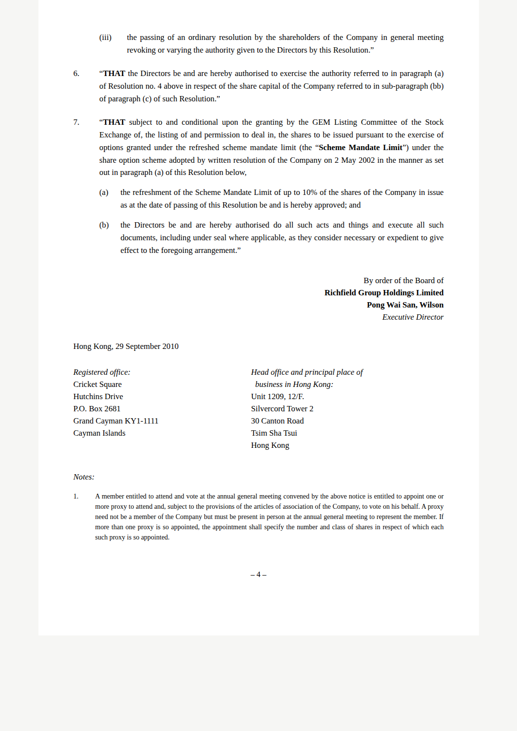(iii) the passing of an ordinary resolution by the shareholders of the Company in general meeting revoking or varying the authority given to the Directors by this Resolution.”
6. “THAT the Directors be and are hereby authorised to exercise the authority referred to in paragraph (a) of Resolution no. 4 above in respect of the share capital of the Company referred to in sub-paragraph (bb) of paragraph (c) of such Resolution.”
7. “THAT subject to and conditional upon the granting by the GEM Listing Committee of the Stock Exchange of, the listing of and permission to deal in, the shares to be issued pursuant to the exercise of options granted under the refreshed scheme mandate limit (the “Scheme Mandate Limit”) under the share option scheme adopted by written resolution of the Company on 2 May 2002 in the manner as set out in paragraph (a) of this Resolution below,
(a) the refreshment of the Scheme Mandate Limit of up to 10% of the shares of the Company in issue as at the date of passing of this Resolution be and is hereby approved; and
(b) the Directors be and are hereby authorised do all such acts and things and execute all such documents, including under seal where applicable, as they consider necessary or expedient to give effect to the foregoing arrangement.”
By order of the Board of
Richfield Group Holdings Limited
Pong Wai San, Wilson
Executive Director
Hong Kong, 29 September 2010
| Registered office: Cricket Square Hutchins Drive P.O. Box 2681 Grand Cayman KY1-1111 Cayman Islands | Head office and principal place of business in Hong Kong: Unit 1209, 12/F. Silvercord Tower 2 30 Canton Road Tsim Sha Tsui Hong Kong |
Notes:
1. A member entitled to attend and vote at the annual general meeting convened by the above notice is entitled to appoint one or more proxy to attend and, subject to the provisions of the articles of association of the Company, to vote on his behalf. A proxy need not be a member of the Company but must be present in person at the annual general meeting to represent the member. If more than one proxy is so appointed, the appointment shall specify the number and class of shares in respect of which each such proxy is so appointed.
– 4 –